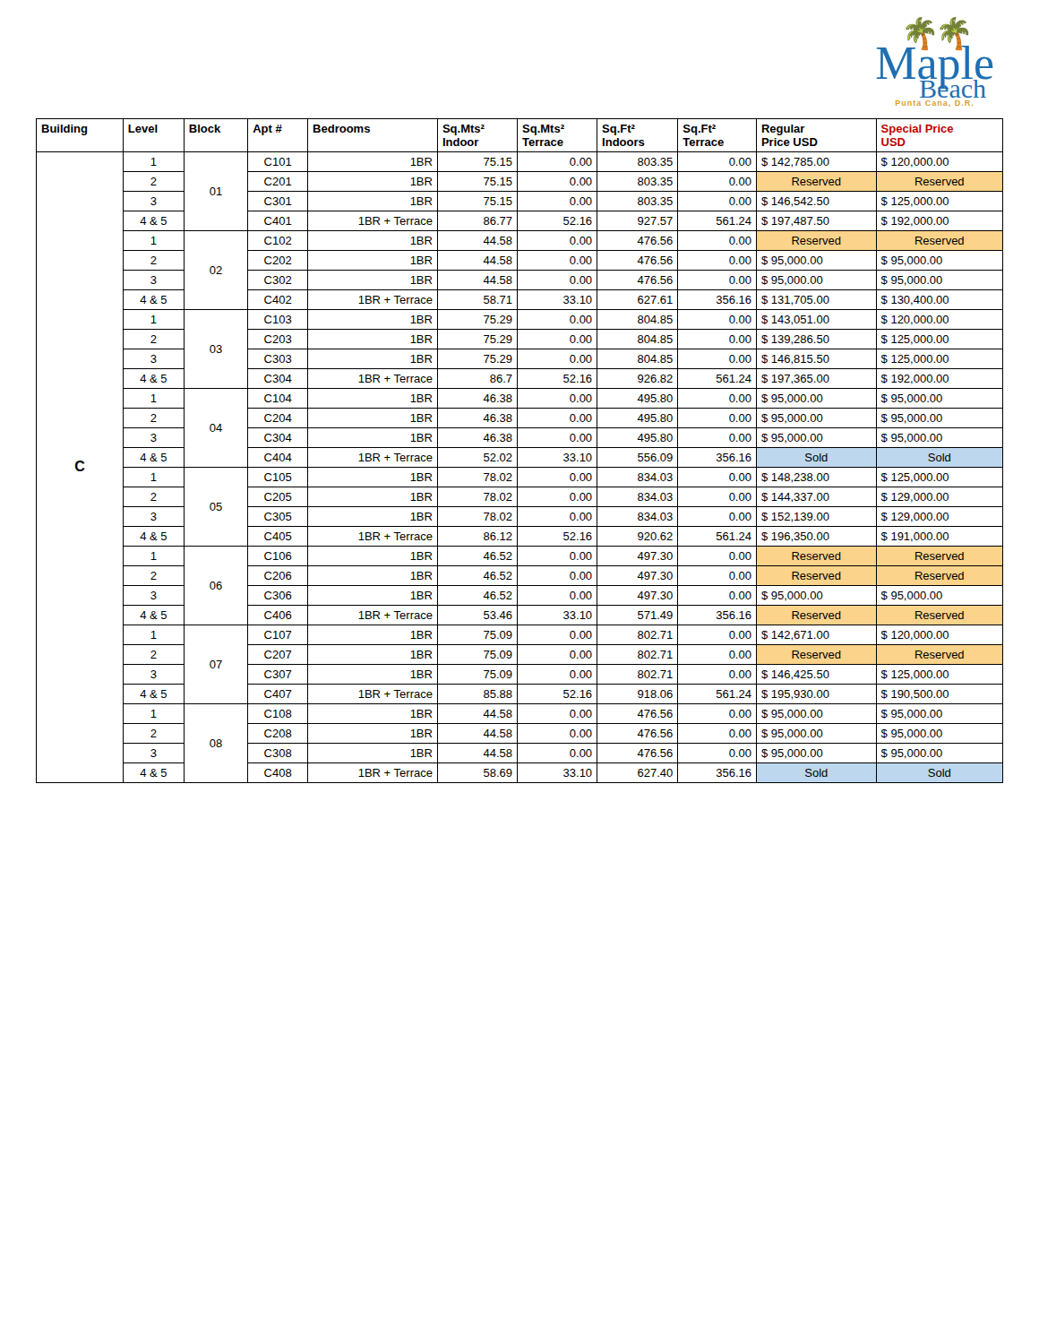🌴🌴
Maple
Beach
Punta Cana, D.R.
| Building | Level | Block | Apt # | Bedrooms | Sq.Mts² Indoor | Sq.Mts² Terrace | Sq.Ft² Indoors | Sq.Ft² Terrace | Regular Price USD | Special Price USD |
| --- | --- | --- | --- | --- | --- | --- | --- | --- | --- | --- |
| C | 1 | 01 | C101 | 1BR | 75.15 | 0.00 | 803.35 | 0.00 | $ 142,785.00 | $ 120,000.00 |
| 2 | C201 | 1BR | 75.15 | 0.00 | 803.35 | 0.00 | Reserved | Reserved |
| 3 | C301 | 1BR | 75.15 | 0.00 | 803.35 | 0.00 | $ 146,542.50 | $ 125,000.00 |
| 4 & 5 | C401 | 1BR + Terrace | 86.77 | 52.16 | 927.57 | 561.24 | $ 197,487.50 | $ 192,000.00 |
| 1 | 02 | C102 | 1BR | 44.58 | 0.00 | 476.56 | 0.00 | Reserved | Reserved |
| 2 | C202 | 1BR | 44.58 | 0.00 | 476.56 | 0.00 | $ 95,000.00 | $ 95,000.00 |
| 3 | C302 | 1BR | 44.58 | 0.00 | 476.56 | 0.00 | $ 95,000.00 | $ 95,000.00 |
| 4 & 5 | C402 | 1BR + Terrace | 58.71 | 33.10 | 627.61 | 356.16 | $ 131,705.00 | $ 130,400.00 |
| 1 | 03 | C103 | 1BR | 75.29 | 0.00 | 804.85 | 0.00 | $ 143,051.00 | $ 120,000.00 |
| 2 | C203 | 1BR | 75.29 | 0.00 | 804.85 | 0.00 | $ 139,286.50 | $ 125,000.00 |
| 3 | C303 | 1BR | 75.29 | 0.00 | 804.85 | 0.00 | $ 146,815.50 | $ 125,000.00 |
| 4 & 5 | C304 | 1BR + Terrace | 86.7 | 52.16 | 926.82 | 561.24 | $ 197,365.00 | $ 192,000.00 |
| 1 | 04 | C104 | 1BR | 46.38 | 0.00 | 495.80 | 0.00 | $ 95,000.00 | $ 95,000.00 |
| 2 | C204 | 1BR | 46.38 | 0.00 | 495.80 | 0.00 | $ 95,000.00 | $ 95,000.00 |
| 3 | C304 | 1BR | 46.38 | 0.00 | 495.80 | 0.00 | $ 95,000.00 | $ 95,000.00 |
| 4 & 5 | C404 | 1BR + Terrace | 52.02 | 33.10 | 556.09 | 356.16 | Sold | Sold |
| 1 | 05 | C105 | 1BR | 78.02 | 0.00 | 834.03 | 0.00 | $ 148,238.00 | $ 125,000.00 |
| 2 | C205 | 1BR | 78.02 | 0.00 | 834.03 | 0.00 | $ 144,337.00 | $ 129,000.00 |
| 3 | C305 | 1BR | 78.02 | 0.00 | 834.03 | 0.00 | $ 152,139.00 | $ 129,000.00 |
| 4 & 5 | C405 | 1BR + Terrace | 86.12 | 52.16 | 920.62 | 561.24 | $ 196,350.00 | $ 191,000.00 |
| 1 | 06 | C106 | 1BR | 46.52 | 0.00 | 497.30 | 0.00 | Reserved | Reserved |
| 2 | C206 | 1BR | 46.52 | 0.00 | 497.30 | 0.00 | Reserved | Reserved |
| 3 | C306 | 1BR | 46.52 | 0.00 | 497.30 | 0.00 | $ 95,000.00 | $ 95,000.00 |
| 4 & 5 | C406 | 1BR + Terrace | 53.46 | 33.10 | 571.49 | 356.16 | Reserved | Reserved |
| 1 | 07 | C107 | 1BR | 75.09 | 0.00 | 802.71 | 0.00 | $ 142,671.00 | $ 120,000.00 |
| 2 | C207 | 1BR | 75.09 | 0.00 | 802.71 | 0.00 | Reserved | Reserved |
| 3 | C307 | 1BR | 75.09 | 0.00 | 802.71 | 0.00 | $ 146,425.50 | $ 125,000.00 |
| 4 & 5 | C407 | 1BR + Terrace | 85.88 | 52.16 | 918.06 | 561.24 | $ 195,930.00 | $ 190,500.00 |
| 1 | 08 | C108 | 1BR | 44.58 | 0.00 | 476.56 | 0.00 | $ 95,000.00 | $ 95,000.00 |
| 2 | C208 | 1BR | 44.58 | 0.00 | 476.56 | 0.00 | $ 95,000.00 | $ 95,000.00 |
| 3 | C308 | 1BR | 44.58 | 0.00 | 476.56 | 0.00 | $ 95,000.00 | $ 95,000.00 |
| 4 & 5 | C408 | 1BR + Terrace | 58.69 | 33.10 | 627.40 | 356.16 | Sold | Sold |